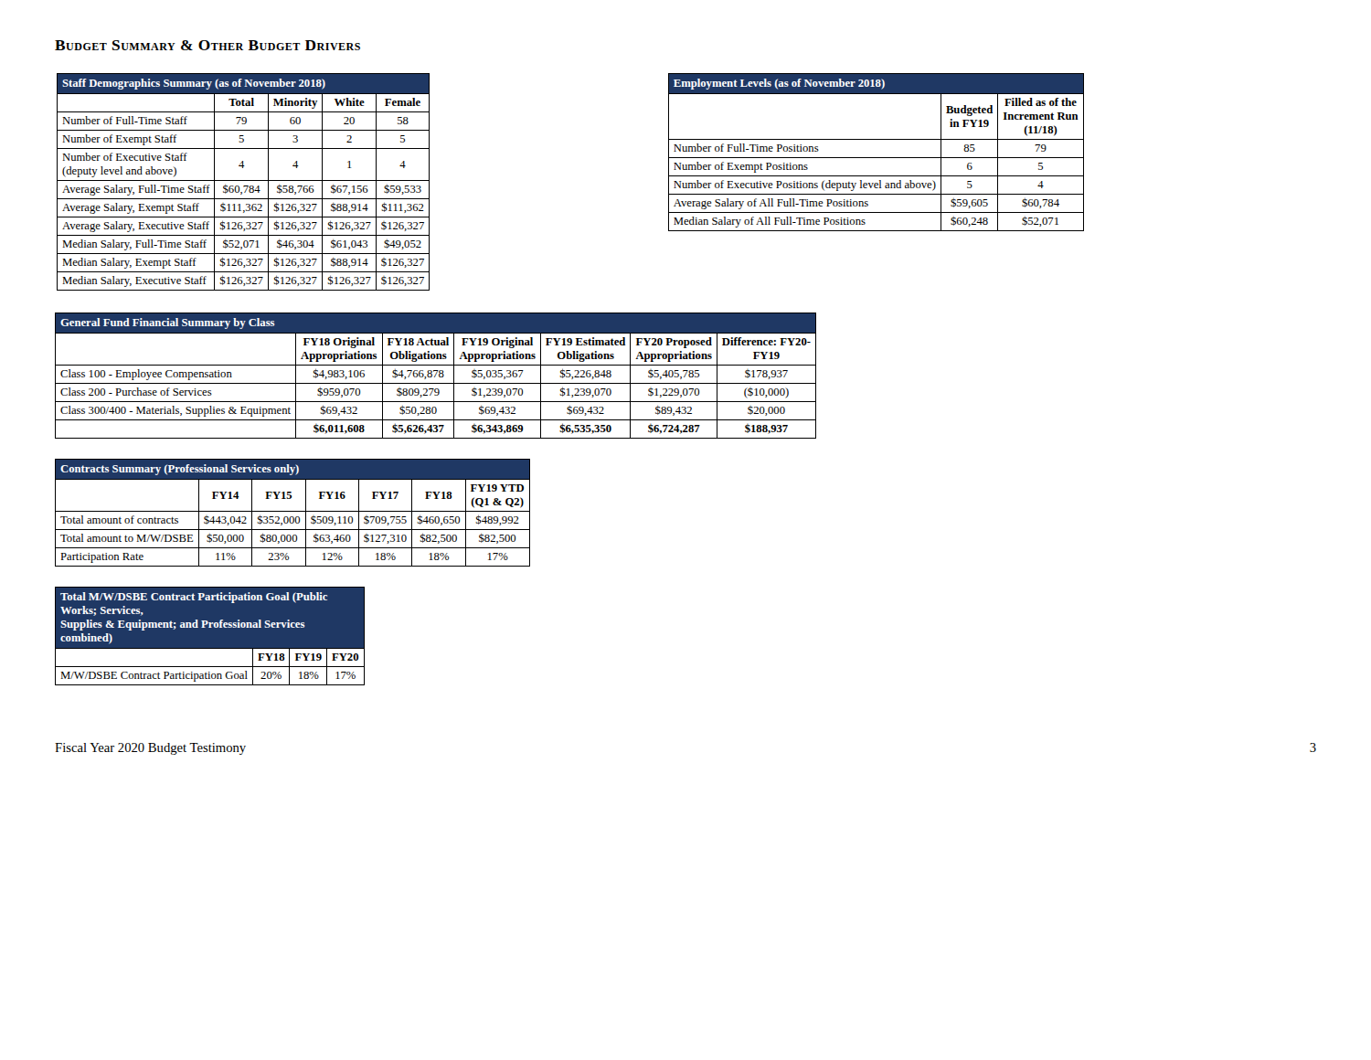Budget Summary & Other Budget Drivers
| Staff Demographics Summary (as of November 2018) / / Total / Minority / White / Female / / --- / --- / --- / --- / --- / / Number of Full-Time Staff / 79 / 60 / 20 / 58 / / Number of Exempt Staff / 5 / 3 / 2 / 5 / / Number of Executive Staff (deputy level and above) / 4 / 4 / 1 / 4 / / Average Salary, Full-Time Staff / $60,784 / $58,766 / $67,156 / $59,533 / / Average Salary, Exempt Staff / $111,362 / $126,327 / $88,914 / $111,362 / / Average Salary, Executive Staff / $126,327 / $126,327 / $126,327 / $126,327 / / Median Salary, Full-Time Staff / $52,071 / $46,304 / $61,043 / $49,052 / / Median Salary, Exempt Staff / $126,327 / $126,327 / $88,914 / $126,327 / / Median Salary, Executive Staff / $126,327 / $126,327 / $126,327 / $126,327 / | | Employment Levels (as of November 2018) / / Budgeted in FY19 / Filled as of the Increment Run (11/18) / / --- / --- / --- / / Number of Full-Time Positions / 85 / 79 / / Number of Exempt Positions / 6 / 5 / / Number of Executive Positions (deputy level and above) / 5 / 4 / / Average Salary of All Full-Time Positions / $59,605 / $60,784 / / Median Salary of All Full-Time Positions / $60,248 / $52,071 / |
General Fund Financial Summary by Class
| | FY18 Original Appropriations | FY18 Actual Obligations | FY19 Original Appropriations | FY19 Estimated Obligations | FY20 Proposed Appropriations | Difference: FY20- FY19 |
| --- | --- | --- | --- | --- | --- | --- |
| Class 100 - Employee Compensation | $4,983,106 | $4,766,878 | $5,035,367 | $5,226,848 | $5,405,785 | $178,937 |
| Class 200 - Purchase of Services | $959,070 | $809,279 | $1,239,070 | $1,239,070 | $1,229,070 | ($10,000) |
| Class 300/400 - Materials, Supplies & Equipment | $69,432 | $50,280 | $69,432 | $69,432 | $89,432 | $20,000 |
| | $6,011,608 | $5,626,437 | $6,343,869 | $6,535,350 | $6,724,287 | $188,937 |
Contracts Summary (Professional Services only)
| | FY14 | FY15 | FY16 | FY17 | FY18 | FY19 YTD (Q1 & Q2) |
| --- | --- | --- | --- | --- | --- | --- |
| Total amount of contracts | $443,042 | $352,000 | $509,110 | $709,755 | $460,650 | $489,992 |
| Total amount to M/W/DSBE | $50,000 | $80,000 | $63,460 | $127,310 | $82,500 | $82,500 |
| Participation Rate | 11% | 23% | 12% | 18% | 18% | 17% |
Total M/W/DSBE Contract Participation Goal (Public Works; Services, Supplies & Equipment; and Professional Services combined)
| | FY18 | FY19 | FY20 |
| --- | --- | --- | --- |
| M/W/DSBE Contract Participation Goal | 20% | 18% | 17% |
Fiscal Year 2020 Budget Testimony 3